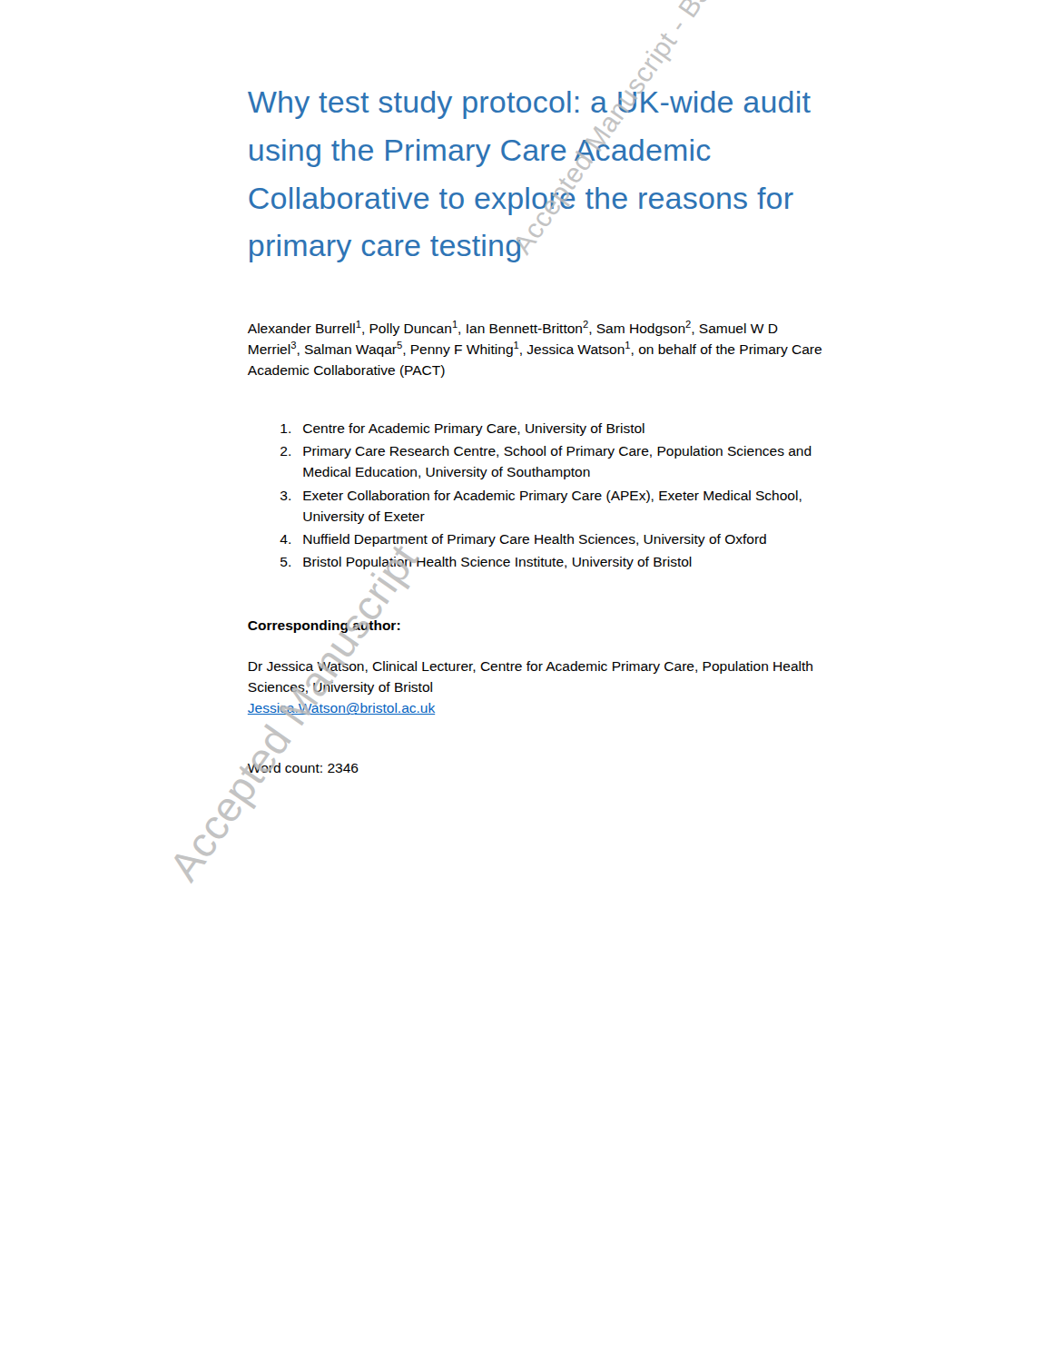Accepted Manuscript - BJGP Open - BJGPO.2022.0017
Accepted Manuscript
Why test study protocol: a UK-wide audit using the Primary Care Academic Collaborative to explore the reasons for primary care testing
Alexander Burrell1, Polly Duncan1, Ian Bennett-Britton2, Sam Hodgson2, Samuel W D Merriel3, Salman Waqar5, Penny F Whiting1, Jessica Watson1, on behalf of the Primary Care Academic Collaborative (PACT)
Centre for Academic Primary Care, University of Bristol
Primary Care Research Centre, School of Primary Care, Population Sciences and Medical Education, University of Southampton
Exeter Collaboration for Academic Primary Care (APEx), Exeter Medical School, University of Exeter
Nuffield Department of Primary Care Health Sciences, University of Oxford
Bristol Population Health Science Institute, University of Bristol
Corresponding author:
Dr Jessica Watson, Clinical Lecturer, Centre for Academic Primary Care, Population Health Sciences, University of Bristol
Jessica.Watson@bristol.ac.uk
Word count: 2346